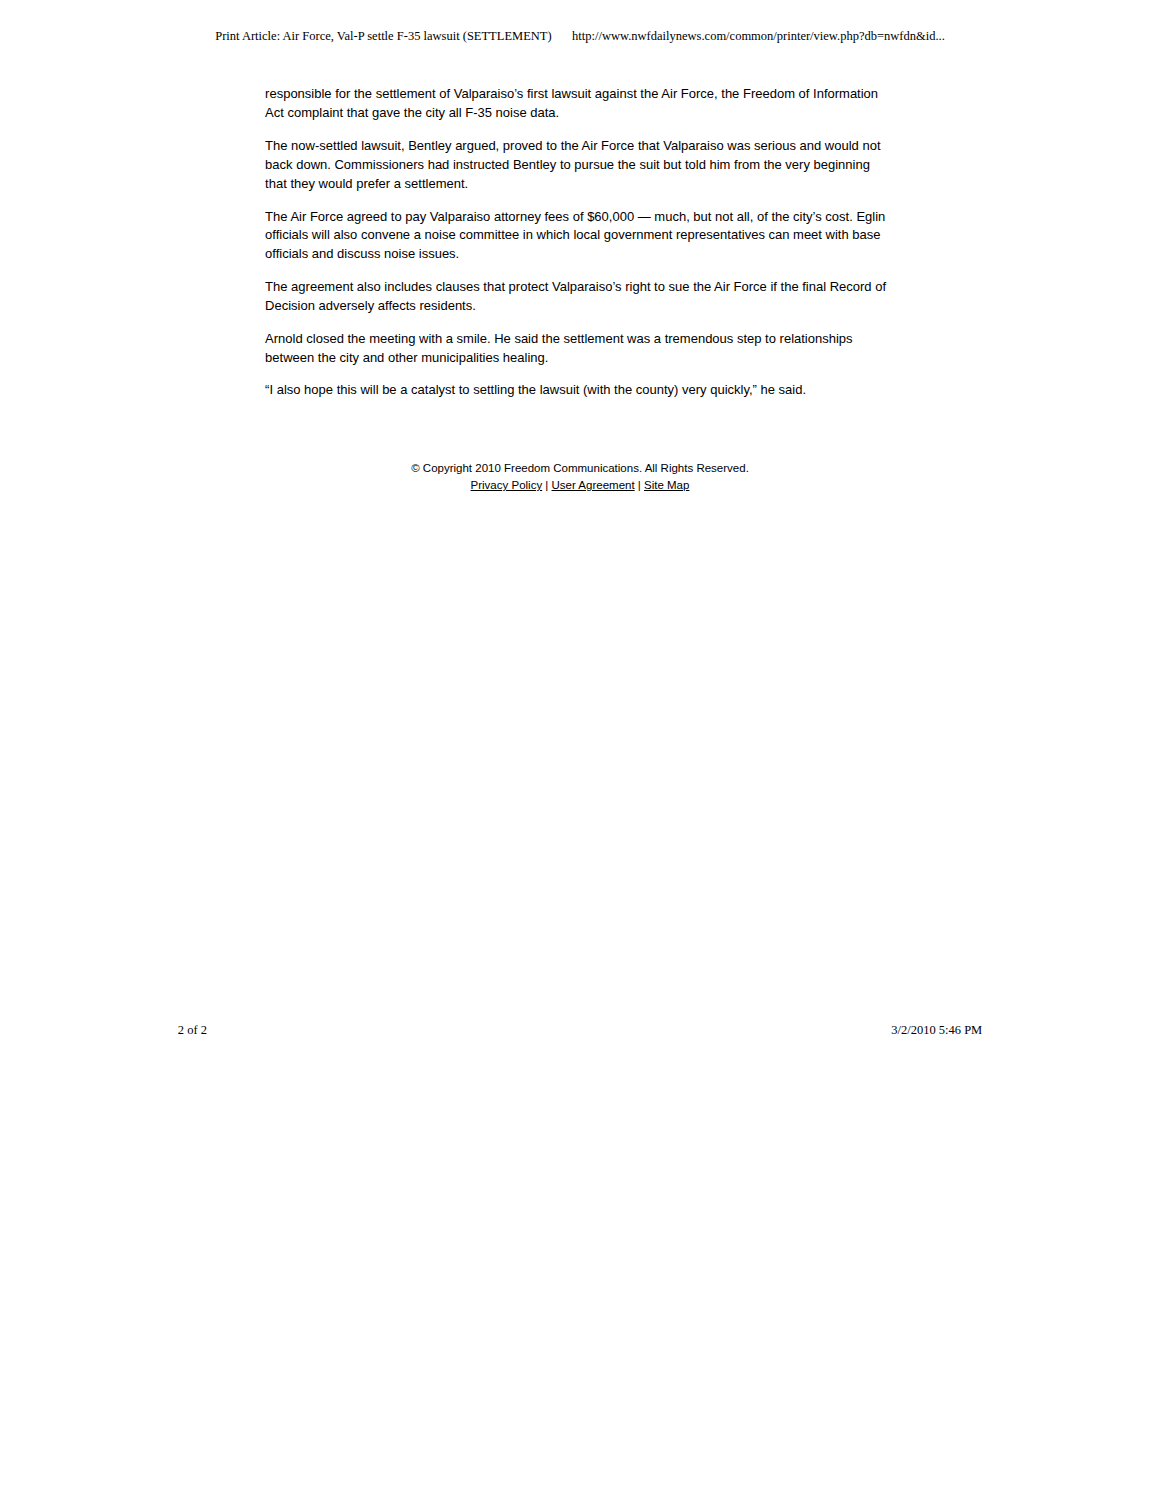Print Article: Air Force, Val-P settle F-35 lawsuit (SETTLEMENT)
http://www.nwfdailynews.com/common/printer/view.php?db=nwfdn&id...
responsible for the settlement of Valparaiso’s first lawsuit against the Air Force, the Freedom of Information Act complaint that gave the city all F-35 noise data.
The now-settled lawsuit, Bentley argued, proved to the Air Force that Valparaiso was serious and would not back down. Commissioners had instructed Bentley to pursue the suit but told him from the very beginning that they would prefer a settlement.
The Air Force agreed to pay Valparaiso attorney fees of $60,000 — much, but not all, of the city’s cost. Eglin officials will also convene a noise committee in which local government representatives can meet with base officials and discuss noise issues.
The agreement also includes clauses that protect Valparaiso’s right to sue the Air Force if the final Record of Decision adversely affects residents.
Arnold closed the meeting with a smile. He said the settlement was a tremendous step to relationships between the city and other municipalities healing.
“I also hope this will be a catalyst to settling the lawsuit (with the county) very quickly,” he said.
© Copyright 2010 Freedom Communications. All Rights Reserved.
Privacy Policy | User Agreement | Site Map
2 of 2
3/2/2010 5:46 PM